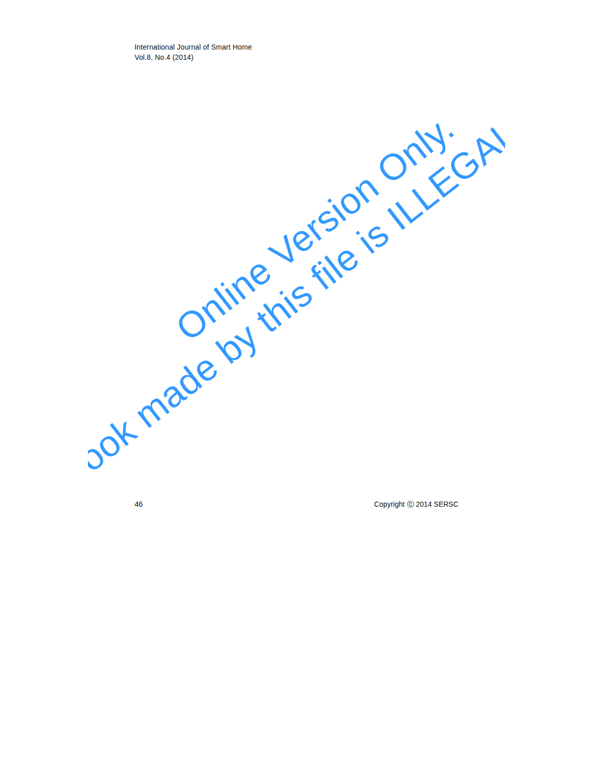International Journal of Smart Home Vol.8, No.4 (2014)
Online Version Only. Book made by this file is ILLEGAL.
46 Copyright Ⓒ 2014 SERSC